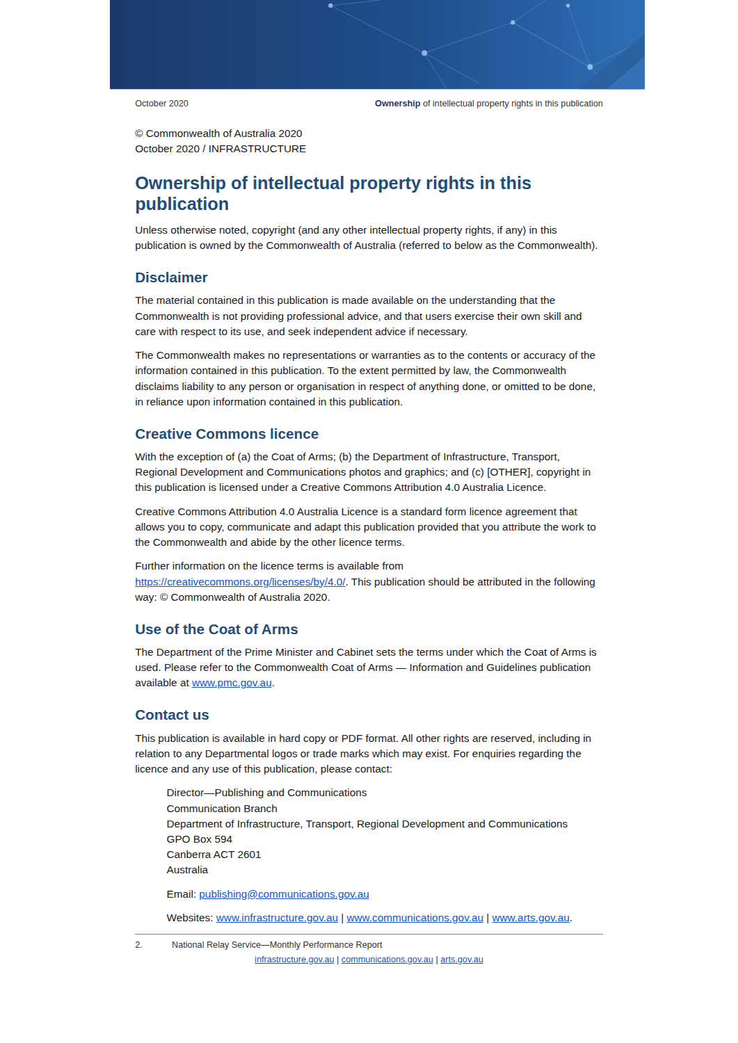October 2020 Ownership of intellectual property rights in this publication
© Commonwealth of Australia 2020
October 2020 / INFRASTRUCTURE
Ownership of intellectual property rights in this publication
Unless otherwise noted, copyright (and any other intellectual property rights, if any) in this publication is owned by the Commonwealth of Australia (referred to below as the Commonwealth).
Disclaimer
The material contained in this publication is made available on the understanding that the Commonwealth is not providing professional advice, and that users exercise their own skill and care with respect to its use, and seek independent advice if necessary.
The Commonwealth makes no representations or warranties as to the contents or accuracy of the information contained in this publication. To the extent permitted by law, the Commonwealth disclaims liability to any person or organisation in respect of anything done, or omitted to be done, in reliance upon information contained in this publication.
Creative Commons licence
With the exception of (a) the Coat of Arms; (b) the Department of Infrastructure, Transport, Regional Development and Communications photos and graphics; and (c) [OTHER], copyright in this publication is licensed under a Creative Commons Attribution 4.0 Australia Licence.
Creative Commons Attribution 4.0 Australia Licence is a standard form licence agreement that allows you to copy, communicate and adapt this publication provided that you attribute the work to the Commonwealth and abide by the other licence terms.
Further information on the licence terms is available from https://creativecommons.org/licenses/by/4.0/. This publication should be attributed in the following way: © Commonwealth of Australia 2020.
Use of the Coat of Arms
The Department of the Prime Minister and Cabinet sets the terms under which the Coat of Arms is used. Please refer to the Commonwealth Coat of Arms — Information and Guidelines publication available at www.pmc.gov.au.
Contact us
This publication is available in hard copy or PDF format. All other rights are reserved, including in relation to any Departmental logos or trade marks which may exist. For enquiries regarding the licence and any use of this publication, please contact:
Director—Publishing and Communications
Communication Branch
Department of Infrastructure, Transport, Regional Development and Communications
GPO Box 594
Canberra ACT 2601
Australia
Email: publishing@communications.gov.au
Websites: www.infrastructure.gov.au | www.communications.gov.au | www.arts.gov.au.
2. National Relay Service—Monthly Performance Report
infrastructure.gov.au | communications.gov.au | arts.gov.au